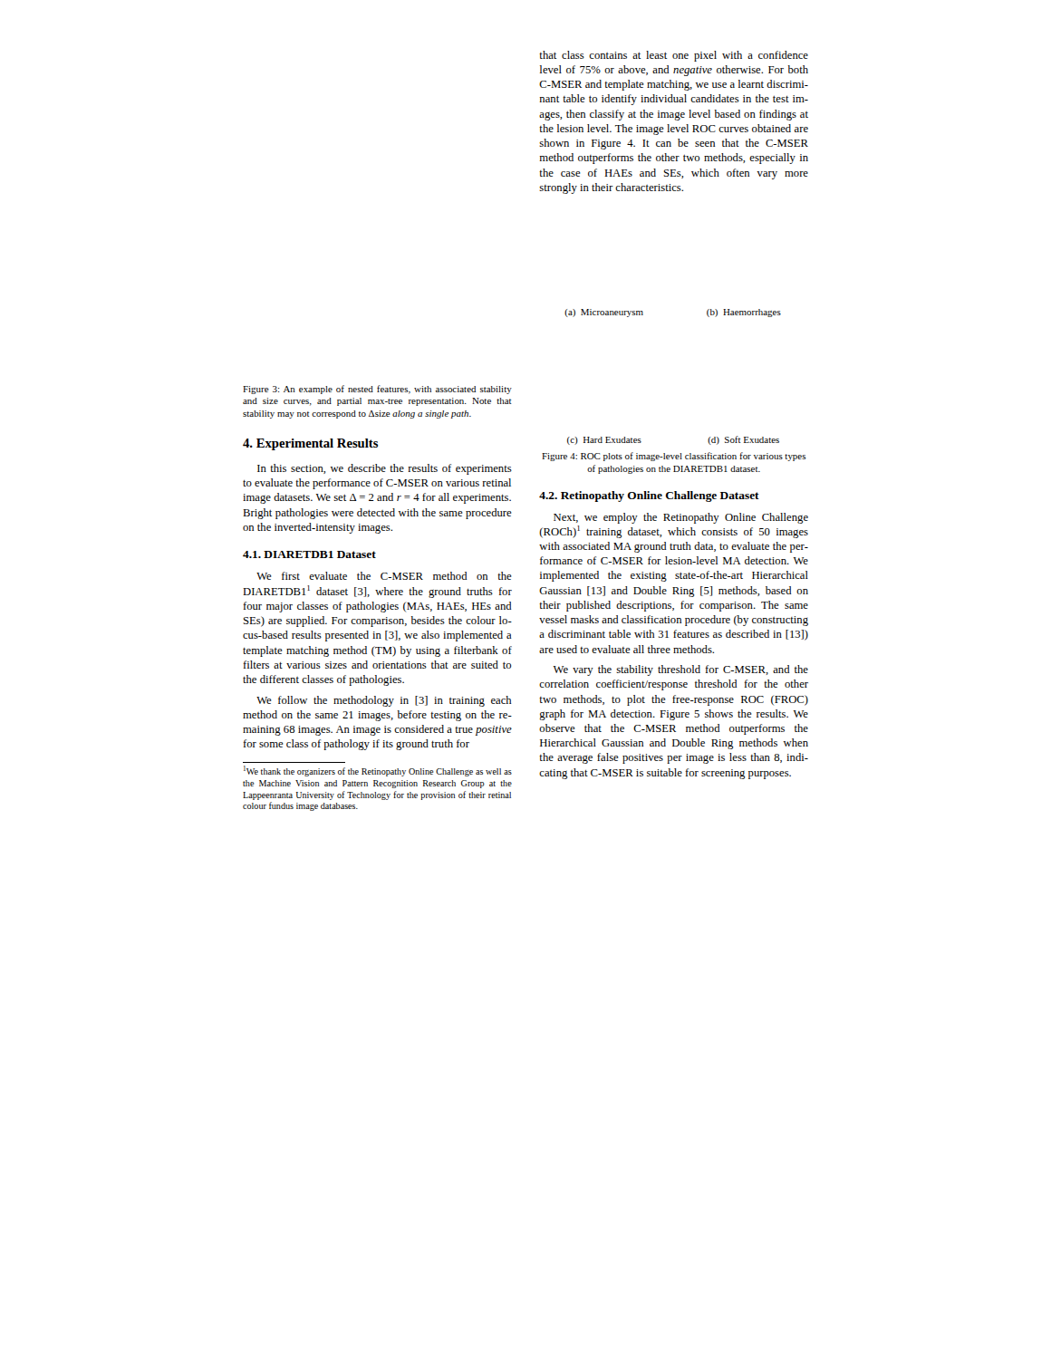Figure 3: An example of nested features, with associated stability and size curves, and partial max-tree representation. Note that stability may not correspond to Δsize along a single path.
4. Experimental Results
In this section, we describe the results of experiments to evaluate the performance of C-MSER on various retinal image datasets. We set Δ = 2 and r = 4 for all experiments. Bright pathologies were detected with the same procedure on the inverted-intensity images.
4.1. DIARETDB1 Dataset
We first evaluate the C-MSER method on the DIARETDB11 dataset [3], where the ground truths for four major classes of pathologies (MAs, HAEs, HEs and SEs) are supplied. For comparison, besides the colour locus-based results presented in [3], we also implemented a template matching method (TM) by using a filterbank of filters at various sizes and orientations that are suited to the different classes of pathologies.
We follow the methodology in [3] in training each method on the same 21 images, before testing on the remaining 68 images. An image is considered a true positive for some class of pathology if its ground truth for
1We thank the organizers of the Retinopathy Online Challenge as well as the Machine Vision and Pattern Recognition Research Group at the Lappeenranta University of Technology for the provision of their retinal colour fundus image databases.
that class contains at least one pixel with a confidence level of 75% or above, and negative otherwise. For both C-MSER and template matching, we use a learnt discriminant table to identify individual candidates in the test images, then classify at the image level based on findings at the lesion level. The image level ROC curves obtained are shown in Figure 4. It can be seen that the C-MSER method outperforms the other two methods, especially in the case of HAEs and SEs, which often vary more strongly in their characteristics.
(a) Microaneurysm
(b) Haemorrhages
(c) Hard Exudates
(d) Soft Exudates
Figure 4: ROC plots of image-level classification for various types of pathologies on the DIARETDB1 dataset.
4.2. Retinopathy Online Challenge Dataset
Next, we employ the Retinopathy Online Challenge (ROCh)1 training dataset, which consists of 50 images with associated MA ground truth data, to evaluate the performance of C-MSER for lesion-level MA detection. We implemented the existing state-of-the-art Hierarchical Gaussian [13] and Double Ring [5] methods, based on their published descriptions, for comparison. The same vessel masks and classification procedure (by constructing a discriminant table with 31 features as described in [13]) are used to evaluate all three methods.
We vary the stability threshold for C-MSER, and the correlation coefficient/response threshold for the other two methods, to plot the free-response ROC (FROC) graph for MA detection. Figure 5 shows the results. We observe that the C-MSER method outperforms the Hierarchical Gaussian and Double Ring methods when the average false positives per image is less than 8, indicating that C-MSER is suitable for screening purposes.